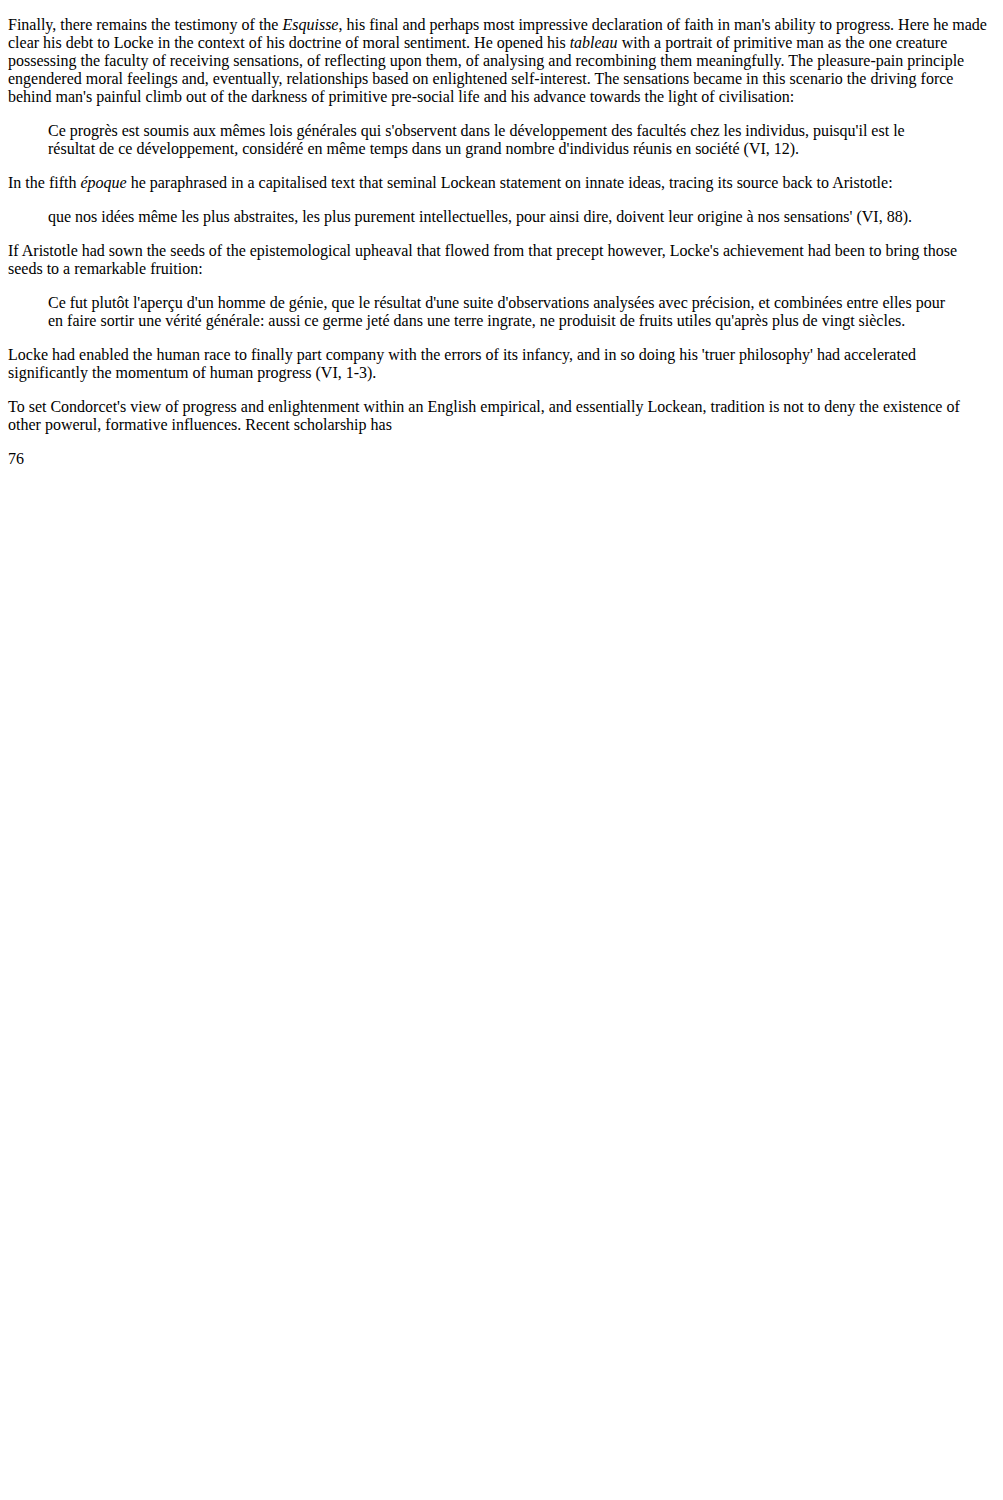Finally, there remains the testimony of the Esquisse, his final and perhaps most impressive declaration of faith in man's ability to progress. Here he made clear his debt to Locke in the context of his doctrine of moral sentiment. He opened his tableau with a portrait of primitive man as the one creature possessing the faculty of receiving sensations, of reflecting upon them, of analysing and recombining them meaningfully. The pleasure-pain principle engendered moral feelings and, eventually, relationships based on enlightened self-interest. The sensations became in this scenario the driving force behind man's painful climb out of the darkness of primitive pre-social life and his advance towards the light of civilisation:
Ce progrès est soumis aux mêmes lois générales qui s'observent dans le développement des facultés chez les individus, puisqu'il est le résultat de ce développement, considéré en même temps dans un grand nombre d'individus réunis en société (VI, 12).
In the fifth époque he paraphrased in a capitalised text that seminal Lockean statement on innate ideas, tracing its source back to Aristotle:
que nos idées même les plus abstraites, les plus purement intellectuelles, pour ainsi dire, doivent leur origine à nos sensations' (VI, 88).
If Aristotle had sown the seeds of the epistemological upheaval that flowed from that precept however, Locke's achievement had been to bring those seeds to a remarkable fruition:
Ce fut plutôt l'aperçu d'un homme de génie, que le résultat d'une suite d'observations analysées avec précision, et combinées entre elles pour en faire sortir une vérité générale: aussi ce germe jeté dans une terre ingrate, ne produisit de fruits utiles qu'après plus de vingt siècles.
Locke had enabled the human race to finally part company with the errors of its infancy, and in so doing his 'truer philosophy' had accelerated significantly the momentum of human progress (VI, 1-3).
To set Condorcet's view of progress and enlightenment within an English empirical, and essentially Lockean, tradition is not to deny the existence of other powerul, formative influences. Recent scholarship has
76